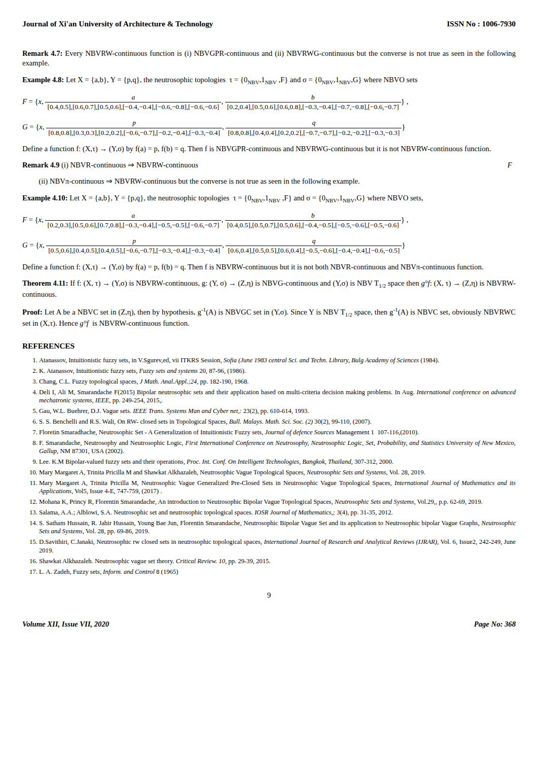Journal of Xi'an University of Architecture & Technology ISSN No : 1006-7930
Remark 4.7: Every NBVRW-continuous function is (i) NBVGPR-continuous and (ii) NBVRWG-continuous but the converse is not true as seen in the following example.
Example 4.8: Let X = {a,b}, Y = {p,q}, the neutrosophic topologies τ = {0NBV,1NBV ,F} and σ = {0NBV,1NBV,G} where NBVO sets
F = {x, a[0.4,0.5],[0.6,0.7],[0.5,0.6],[−0.4,−0.4],[−0.6,−0.8],[−0.6,−0.6], b[0.2,0.4],[0.5,0.6],[0.6,0.8],[−0.3,−0.4],[−0.7,−0.8],[−0.6,−0.7]} ,
G = {x, p[0.8,0.8],[0.3,0.3],[0.2,0.2],[−0.6,−0.7],[−0.2,−0.4],[−0.3,−0.4], q[0.8,0.8],[0.4,0.4],[0.2,0.2],[−0.7,−0.7],[−0.2,−0.2],[−0.3,−0.3]}
Define a function f: (X,τ) → (Y,σ) by f(a) = p, f(b) = q. Then f is NBVGPR-continuous and NBVRWG-continuous but it is not NBVRW-continuous function.
Remark 4.9 (i) NBVR-continuous ⇒ NBVRW-continuous F
(ii) NBVπ-continuous ⇒ NBVRW-continuous but the converse is not true as seen in the following example.
Example 4.10: Let X = {a,b}, Y = {p,q}, the neutrosophic topologies τ = {0NBV,1NBV ,F} and σ = {0NBV,1NBV,G} where NBVO sets,
F = {x, a[0.2,0.3],[0.5,0.6],[0.7,0.8],[−0.3,−0.4],[−0.5,−0.5],[−0.6,−0.7], b[0.4,0.5],[0.5,0.7],[0.5,0.6],[−0.4,−0.5],[−0.5,−0.6],[−0.5,−0.6]} ,
G = {x, p[0.5,0.6],[0.4,0.5],[0.4,0.5],[−0.6,−0.7],[−0.3,−0.4],[−0.3,−0.4], q[0.6,0.4],[0.5,0.5],[0.6,0.4],[−0.5,−0.6],[−0.4,−0.4],[−0.6,−0.5]}
Define a function f: (X,τ) → (Y,σ) by f(a) = p, f(b) = q. Then f is NBVRW-continuous but it is not both NBVR-continuous and NBVπ-continuous function.
Theorem 4.11: If f: (X, τ) → (Y,σ) is NBVRW-continuous, g: (Y, σ) → (Z,η) is NBVG-continuous and (Y,σ) is NBV T1/2 space then g°f: (X, τ) → (Z,η) is NBVRW-continuous.
Proof: Let A be a NBVC set in (Z,η), then by hypothesis, g-1(A) is NBVGC set in (Y,σ). Since Y is NBV T1/2 space, then g-1(A) is NBVC set, obviously NBVRWC set in (X,τ). Hence g°f is NBVRW-continuous function.
REFERENCES
Atanassov, Intuitionistic fuzzy sets, in V.Sgurev,ed, vii ITKRS Session, Sofia (June 1983 central Sci. and Techn. Library, Bulg Academy of Sciences (1984).
K. Atanassov, Intuitionistic fuzzy sets, Fuzzy sets and systems 20, 87-96, (1986).
Chang, C.L. Fuzzy topological spaces, J Math. Anal.Appl.;24, pp. 182-190, 1968.
Deli I, Ali M, Smarandache F(2015) Bipolar neutrosophic sets and their application based on multi-criteria decision making problems. In Aug. International conference on advanced mechatronic systems, IEEE, pp. 249-254, 2015,.
Gau, W.L. Buehrer, D.J. Vague sets. IEEE Trans. Systems Man and Cyber net,: 23(2), pp. 610-614, 1993.
S. S. Benchelli and R.S. Wali, On RW- closed sets in Topological Spaces, Bull. Malays. Math. Sci. Soc. (2) 30(2), 99-110, (2007).
Floretin Smaradhache, Neutrosophic Set - A Generalization of Intuitionistic Fuzzy sets, Journal of defence Sources Management 1 107-116,(2010).
F. Smarandache, Neutrosophy and Neutrosophic Logic, First International Conference on Neutrosophy, Neutrosophic Logic, Set, Probability, and Statistics University of New Mexico, Gallup, NM 87301, USA (2002).
Lee. K.M Bipolar-valued fuzzy sets and their operations, Proc. Int. Conf. On Intelligent Technologies, Bangkok, Thailand, 307-312, 2000.
Mary Margaret A, Trinita Pricilla M and Shawkat Alkhazaleh, Neutrosophic Vague Topological Spaces, Neutrosophic Sets and Systems, Vol. 28, 2019.
Mary Margaret A, Trinita Pricilla M, Neutrosophic Vague Generalized Pre-Closed Sets in Neutrosophic Vague Topological Spaces, International Journal of Mathematics and its Applications, Vol5, Issue 4-E, 747-759, (2017) .
Mohana K, Princy R, Florentin Smarandache, An introduction to Neutrosophic Bipolar Vague Topological Spaces, Neutrosophic Sets and Systems, Vol.29,, p.p. 62-69, 2019.
Salama, A.A.; Alblowi, S.A. Neutrosophic set and neutrosophic topological spaces. IOSR Journal of Mathematics,; 3(4), pp. 31-35, 2012.
S. Satham Hussain, R. Jahir Hussain, Young Bae Jun, Florentin Smarandache, Neutrosophic Bipolar Vague Set and its application to Neutrosophic bipolar Vague Graphs, Neutrosophic Sets and Systems, Vol. 28, pp. 69-86, 2019.
D.Savithiri, C.Janaki, Neutrosophic rw closed sets in neutrosophic topological spaces, International Journal of Research and Analytical Reviews (IJRAR), Vol. 6, Issue2, 242-249, June 2019.
Shawkat Alkhazaleh. Neutrosophic vague set theory. Critical Review. 10, pp. 29-39, 2015.
L. A. Zadeh, Fuzzy sets, Inform. and Control 8 (1965)
9
Volume XII, Issue VII, 2020 Page No: 368